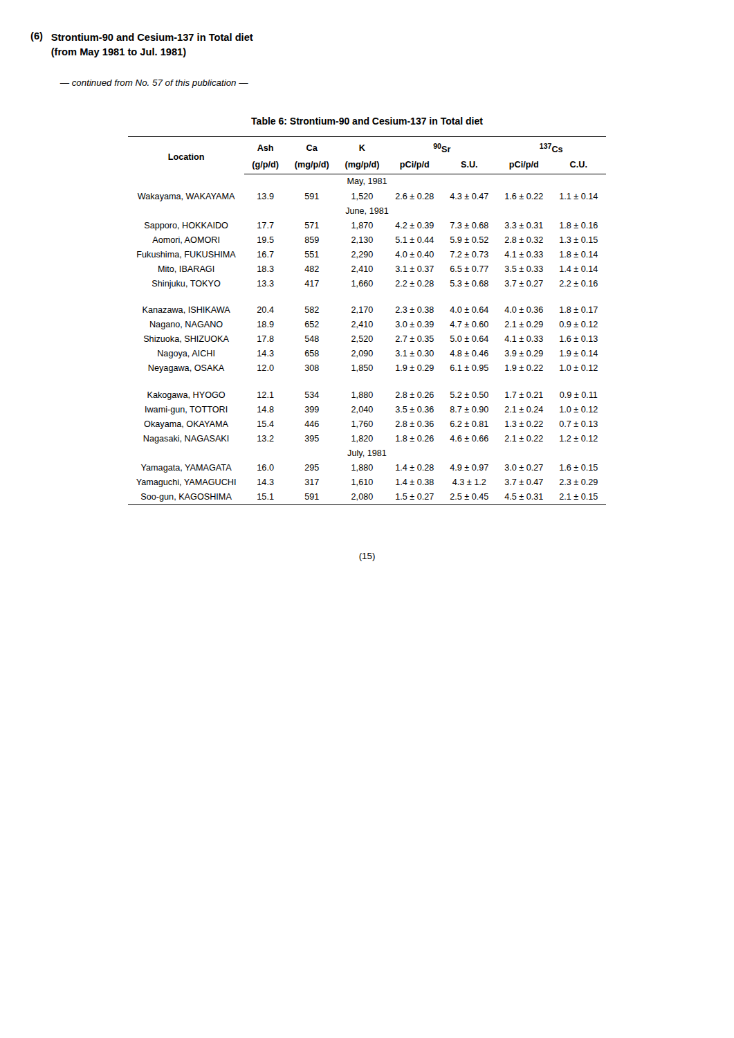(6) Strontium-90 and Cesium-137 in Total diet
(from May 1981 to Jul. 1981)
— continued from No. 57 of this publication —
Table 6: Strontium-90 and Cesium-137 in Total diet
| Location | Ash | Ca | K | 90 Sr | 137 Cs |
| --- | --- | --- | --- | --- | --- |
| (g/p/d) | (mg/p/d) | (mg/p/d) | pCi/p/d | S.U. | pCi/p/d | C.U. |
| May, 1981 |
| Wakayama, WAKAYAMA | 13.9 | 591 | 1,520 | 2.6 ± 0.28 | 4.3 ± 0.47 | 1.6 ± 0.22 | 1.1 ± 0.14 |
| June, 1981 |
| Sapporo, HOKKAIDO | 17.7 | 571 | 1,870 | 4.2 ± 0.39 | 7.3 ± 0.68 | 3.3 ± 0.31 | 1.8 ± 0.16 |
| Aomori, AOMORI | 19.5 | 859 | 2,130 | 5.1 ± 0.44 | 5.9 ± 0.52 | 2.8 ± 0.32 | 1.3 ± 0.15 |
| Fukushima, FUKUSHIMA | 16.7 | 551 | 2,290 | 4.0 ± 0.40 | 7.2 ± 0.73 | 4.1 ± 0.33 | 1.8 ± 0.14 |
| Mito, IBARAGI | 18.3 | 482 | 2,410 | 3.1 ± 0.37 | 6.5 ± 0.77 | 3.5 ± 0.33 | 1.4 ± 0.14 |
| Shinjuku, TOKYO | 13.3 | 417 | 1,660 | 2.2 ± 0.28 | 5.3 ± 0.68 | 3.7 ± 0.27 | 2.2 ± 0.16 |
| Kanazawa, ISHIKAWA | 20.4 | 582 | 2,170 | 2.3 ± 0.38 | 4.0 ± 0.64 | 4.0 ± 0.36 | 1.8 ± 0.17 |
| Nagano, NAGANO | 18.9 | 652 | 2,410 | 3.0 ± 0.39 | 4.7 ± 0.60 | 2.1 ± 0.29 | 0.9 ± 0.12 |
| Shizuoka, SHIZUOKA | 17.8 | 548 | 2,520 | 2.7 ± 0.35 | 5.0 ± 0.64 | 4.1 ± 0.33 | 1.6 ± 0.13 |
| Nagoya, AICHI | 14.3 | 658 | 2,090 | 3.1 ± 0.30 | 4.8 ± 0.46 | 3.9 ± 0.29 | 1.9 ± 0.14 |
| Neyagawa, OSAKA | 12.0 | 308 | 1,850 | 1.9 ± 0.29 | 6.1 ± 0.95 | 1.9 ± 0.22 | 1.0 ± 0.12 |
| Kakogawa, HYOGO | 12.1 | 534 | 1,880 | 2.8 ± 0.26 | 5.2 ± 0.50 | 1.7 ± 0.21 | 0.9 ± 0.11 |
| Iwami-gun, TOTTORI | 14.8 | 399 | 2,040 | 3.5 ± 0.36 | 8.7 ± 0.90 | 2.1 ± 0.24 | 1.0 ± 0.12 |
| Okayama, OKAYAMA | 15.4 | 446 | 1,760 | 2.8 ± 0.36 | 6.2 ± 0.81 | 1.3 ± 0.22 | 0.7 ± 0.13 |
| Nagasaki, NAGASAKI | 13.2 | 395 | 1,820 | 1.8 ± 0.26 | 4.6 ± 0.66 | 2.1 ± 0.22 | 1.2 ± 0.12 |
| July, 1981 |
| Yamagata, YAMAGATA | 16.0 | 295 | 1,880 | 1.4 ± 0.28 | 4.9 ± 0.97 | 3.0 ± 0.27 | 1.6 ± 0.15 |
| Yamaguchi, YAMAGUCHI | 14.3 | 317 | 1,610 | 1.4 ± 0.38 | 4.3 ± 1.2 | 3.7 ± 0.47 | 2.3 ± 0.29 |
| Soo-gun, KAGOSHIMA | 15.1 | 591 | 2,080 | 1.5 ± 0.27 | 2.5 ± 0.45 | 4.5 ± 0.31 | 2.1 ± 0.15 |
(15)